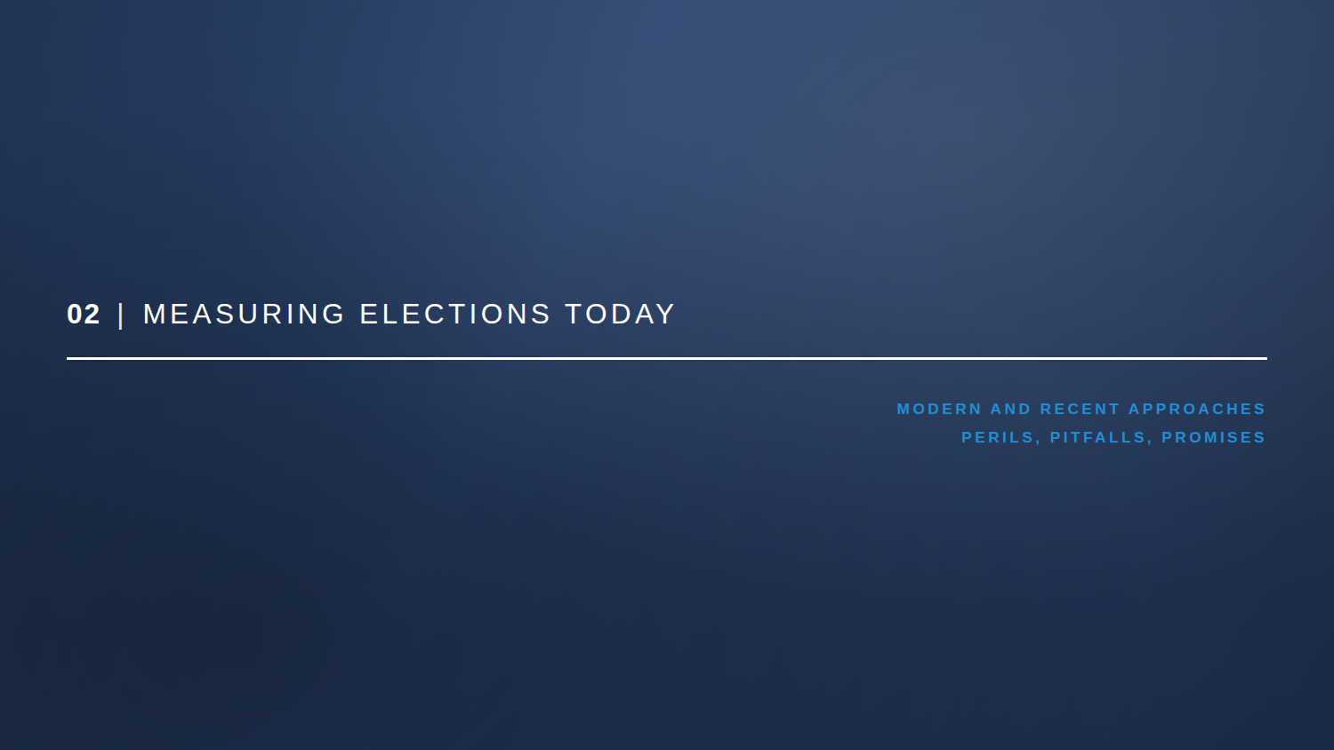02 | Measuring Elections Today
Modern and Recent Approaches
Perils, Pitfalls, Promises